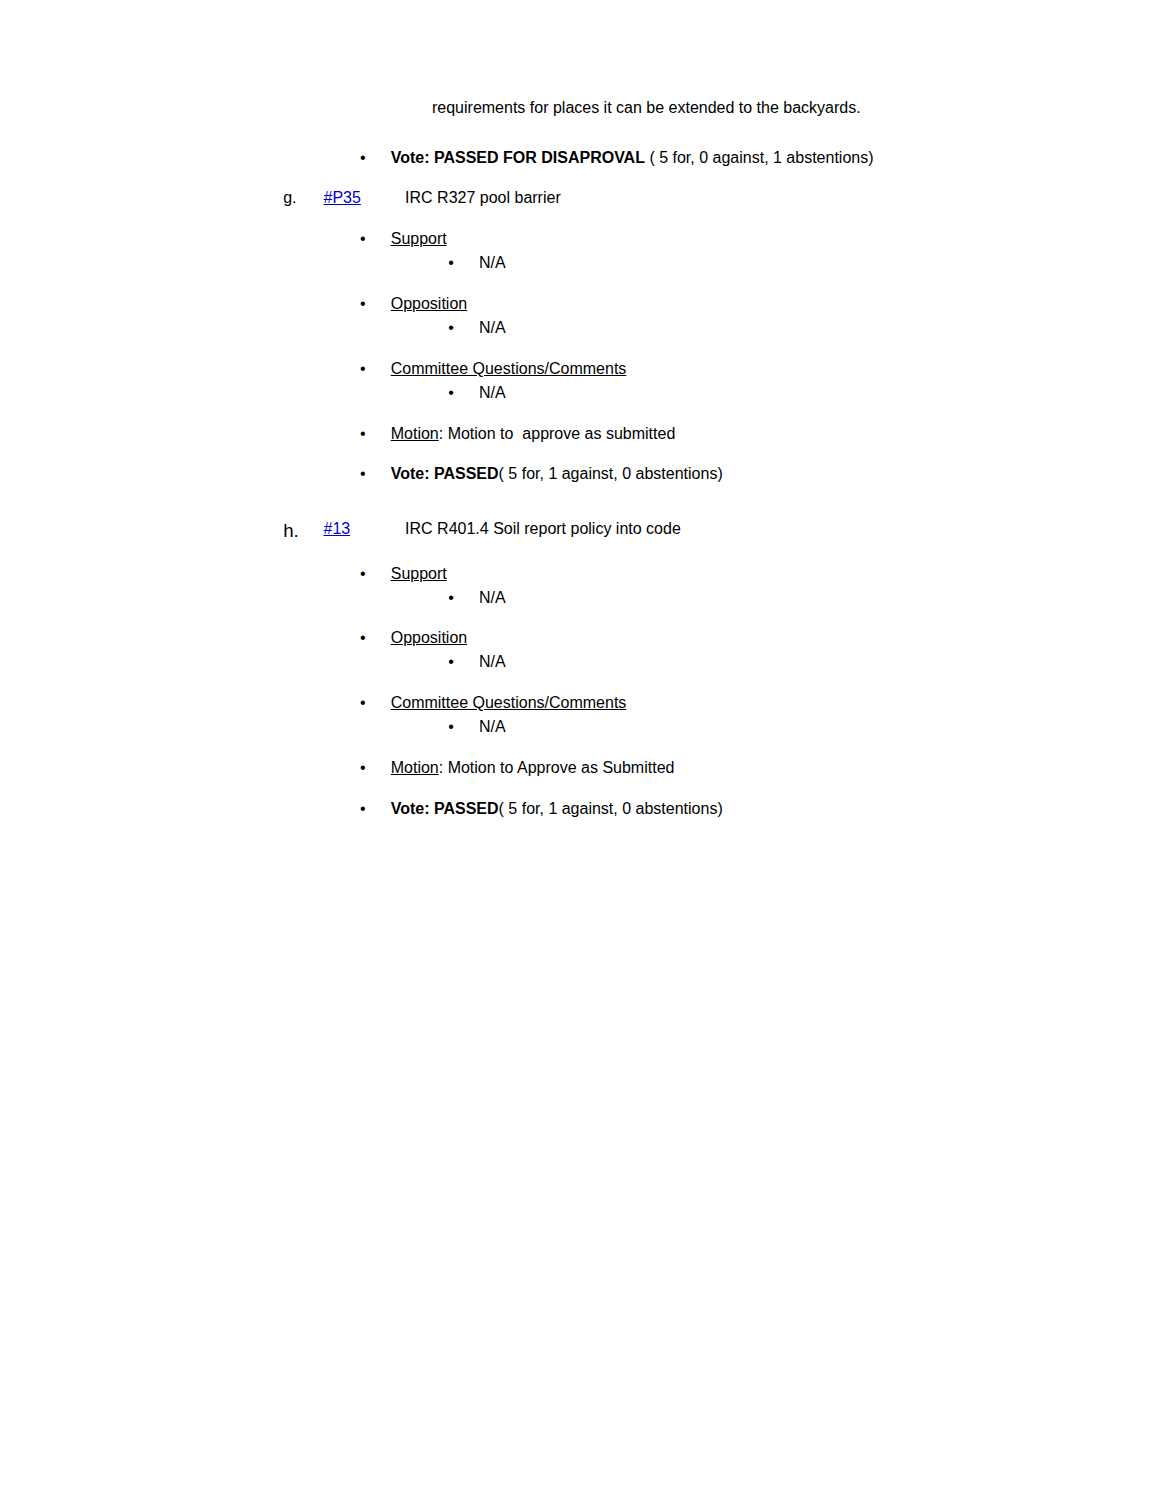requirements for places it can be extended to the backyards.
Vote: PASSED FOR DISAPROVAL ( 5 for, 0 against, 1 abstentions)
g.#P35 IRC R327 pool barrier
Support
N/A
Opposition
N/A
Committee Questions/Comments
N/A
Motion: Motion to approve as submitted
Vote: PASSED( 5 for, 1 against, 0 abstentions)
h.#13 IRC R401.4 Soil report policy into code
Support
N/A
Opposition
N/A
Committee Questions/Comments
N/A
Motion: Motion to Approve as Submitted
Vote: PASSED( 5 for, 1 against, 0 abstentions)